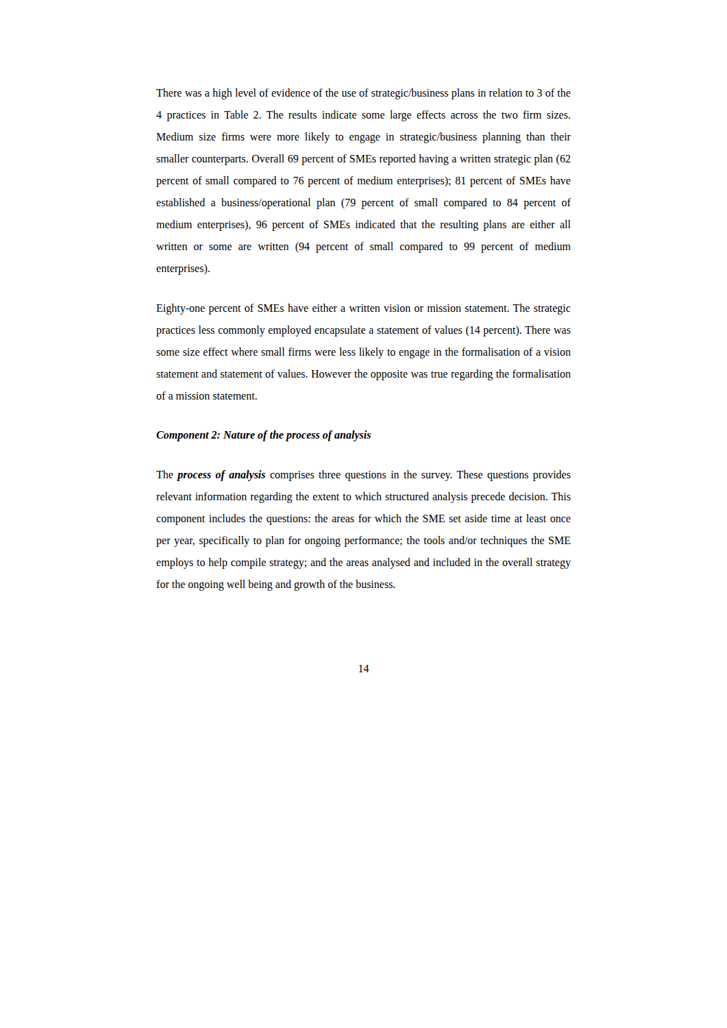There was a high level of evidence of the use of strategic/business plans in relation to 3 of the 4 practices in Table 2. The results indicate some large effects across the two firm sizes. Medium size firms were more likely to engage in strategic/business planning than their smaller counterparts. Overall 69 percent of SMEs reported having a written strategic plan (62 percent of small compared to 76 percent of medium enterprises); 81 percent of SMEs have established a business/operational plan (79 percent of small compared to 84 percent of medium enterprises), 96 percent of SMEs indicated that the resulting plans are either all written or some are written (94 percent of small compared to 99 percent of medium enterprises).
Eighty-one percent of SMEs have either a written vision or mission statement. The strategic practices less commonly employed encapsulate a statement of values (14 percent). There was some size effect where small firms were less likely to engage in the formalisation of a vision statement and statement of values. However the opposite was true regarding the formalisation of a mission statement.
Component 2: Nature of the process of analysis
The process of analysis comprises three questions in the survey. These questions provides relevant information regarding the extent to which structured analysis precede decision. This component includes the questions: the areas for which the SME set aside time at least once per year, specifically to plan for ongoing performance; the tools and/or techniques the SME employs to help compile strategy; and the areas analysed and included in the overall strategy for the ongoing well being and growth of the business.
14